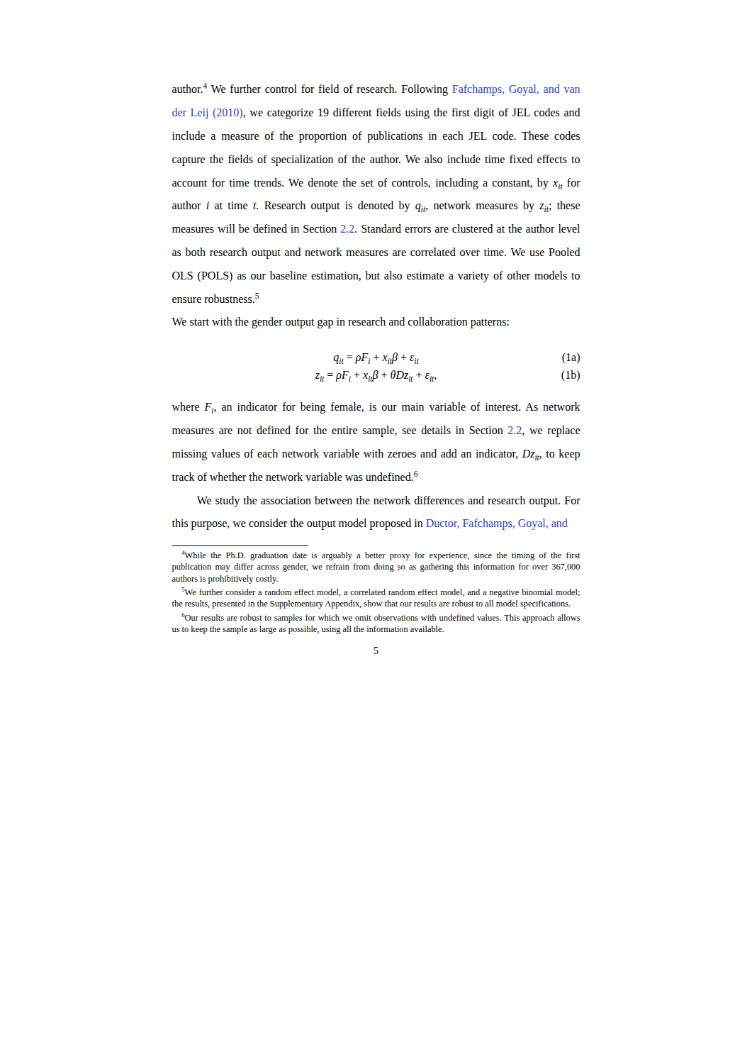author.4 We further control for field of research. Following Fafchamps, Goyal, and van der Leij (2010), we categorize 19 different fields using the first digit of JEL codes and include a measure of the proportion of publications in each JEL code. These codes capture the fields of specialization of the author. We also include time fixed effects to account for time trends. We denote the set of controls, including a constant, by xit for author i at time t. Research output is denoted by qit, network measures by zit; these measures will be defined in Section 2.2. Standard errors are clustered at the author level as both research output and network measures are correlated over time. We use Pooled OLS (POLS) as our baseline estimation, but also estimate a variety of other models to ensure robustness.5
We start with the gender output gap in research and collaboration patterns:
qit = ρF i + xit β + εit (1a)
zit = ρF i + xit β + θDz it + εit, (1b)
where Fi, an indicator for being female, is our main variable of interest. As network measures are not defined for the entire sample, see details in Section 2.2, we replace missing values of each network variable with zeroes and add an indicator, Dz it, to keep track of whether the network variable was undefined.6
We study the association between the network differences and research output. For this purpose, we consider the output model proposed in Ductor, Fafchamps, Goyal, and
4While the Ph.D. graduation date is arguably a better proxy for experience, since the timing of the first publication may differ across gender, we refrain from doing so as gathering this information for over 367,000 authors is prohibitively costly.
5We further consider a random effect model, a correlated random effect model, and a negative binomial model; the results, presented in the Supplementary Appendix, show that our results are robust to all model specifications.
6Our results are robust to samples for which we omit observations with undefined values. This approach allows us to keep the sample as large as possible, using all the information available.
5